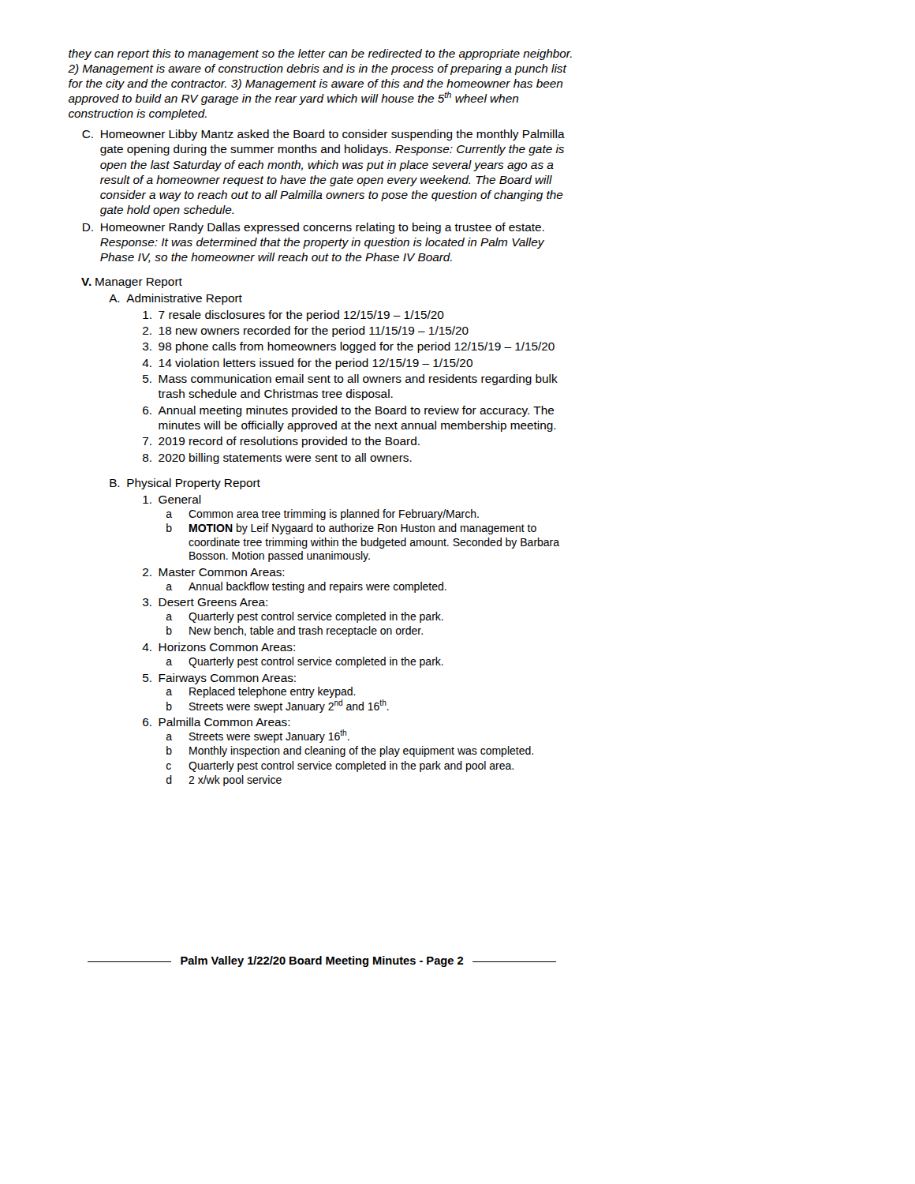they can report this to management so the letter can be redirected to the appropriate neighbor. 2) Management is aware of construction debris and is in the process of preparing a punch list for the city and the contractor. 3) Management is aware of this and the homeowner has been approved to build an RV garage in the rear yard which will house the 5th wheel when construction is completed.
C. Homeowner Libby Mantz asked the Board to consider suspending the monthly Palmilla gate opening during the summer months and holidays. Response: Currently the gate is open the last Saturday of each month, which was put in place several years ago as a result of a homeowner request to have the gate open every weekend. The Board will consider a way to reach out to all Palmilla owners to pose the question of changing the gate hold open schedule.
D. Homeowner Randy Dallas expressed concerns relating to being a trustee of estate. Response: It was determined that the property in question is located in Palm Valley Phase IV, so the homeowner will reach out to the Phase IV Board.
V. Manager Report
A. Administrative Report
1. 7 resale disclosures for the period 12/15/19 – 1/15/20
2. 18 new owners recorded for the period 11/15/19 – 1/15/20
3. 98 phone calls from homeowners logged for the period 12/15/19 – 1/15/20
4. 14 violation letters issued for the period 12/15/19 – 1/15/20
5. Mass communication email sent to all owners and residents regarding bulk trash schedule and Christmas tree disposal.
6. Annual meeting minutes provided to the Board to review for accuracy. The minutes will be officially approved at the next annual membership meeting.
7. 2019 record of resolutions provided to the Board.
8. 2020 billing statements were sent to all owners.
B. Physical Property Report
1. General
a Common area tree trimming is planned for February/March.
bMOTION by Leif Nygaard to authorize Ron Huston and management to coordinate tree trimming within the budgeted amount. Seconded by Barbara Bosson. Motion passed unanimously.
2. Master Common Areas:
a Annual backflow testing and repairs were completed.
3. Desert Greens Area:
a Quarterly pest control service completed in the park.
b New bench, table and trash receptacle on order.
4. Horizons Common Areas:
a Quarterly pest control service completed in the park.
5. Fairways Common Areas:
a Replaced telephone entry keypad.
b Streets were swept January 2nd and 16th.
6. Palmilla Common Areas:
a Streets were swept January 16th.
b Monthly inspection and cleaning of the play equipment was completed.
c Quarterly pest control service completed in the park and pool area.
d2 x/wk pool service
Palm Valley 1/22/20 Board Meeting Minutes - Page 2